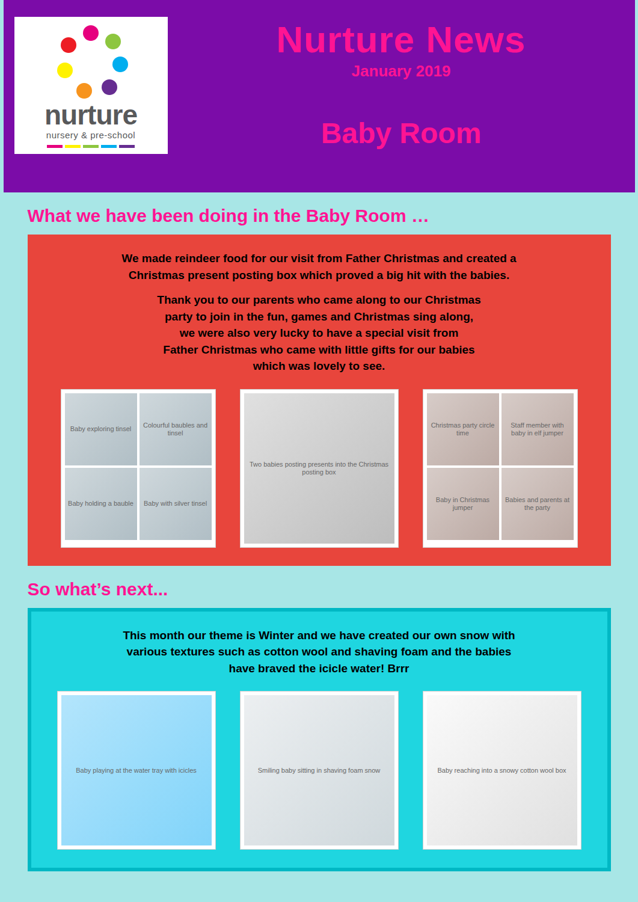nurture
nursery & pre-school
Nurture News
January 2019
Baby Room
What we have been doing in the Baby Room …
We made reindeer food for our visit from Father Christmas and created a
Christmas present posting box which proved a big hit with the babies.
Thank you to our parents who came along to our Christmas
party to join in the fun, games and Christmas sing along,
we were also very lucky to have a special visit from
Father Christmas who came with little gifts for our babies
which was lovely to see.
So what’s next...
This month our theme is Winter and we have created our own snow with
various textures such as cotton wool and shaving foam and the babies
have braved the icicle water! Brrr